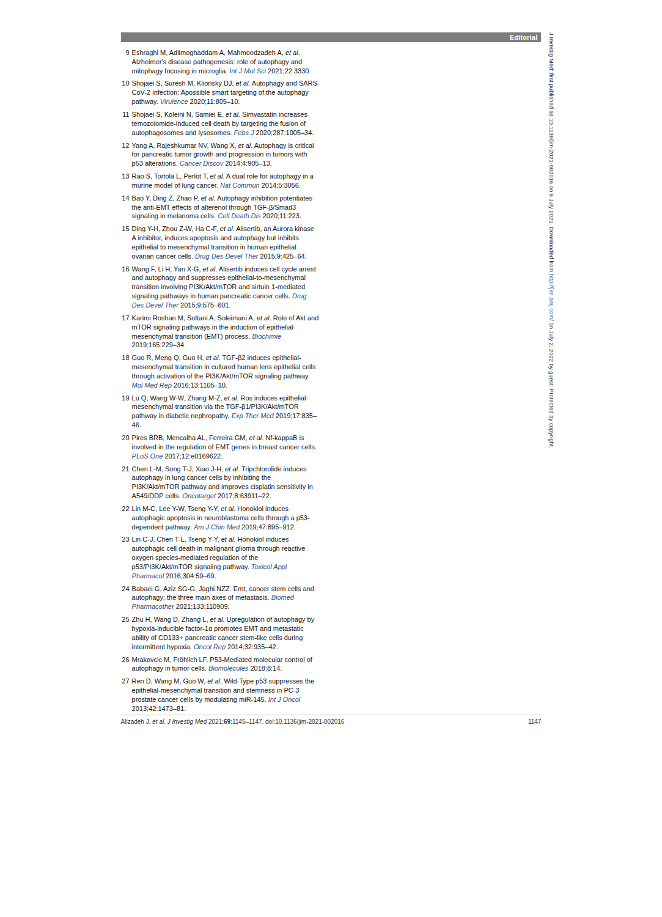Editorial
Eshraghi M, Adlimoghaddam A, Mahmoodzadeh A, et al. Alzheimer's disease pathogenesis: role of autophagy and mitophagy focusing in microglia. Int J Mol Sci 2021;22:3330.
Shojaei S, Suresh M, Klionsky DJ, et al. Autophagy and SARS-CoV-2 infection: Apossible smart targeting of the autophagy pathway. Virulence 2020;11:805–10.
Shojaei S, Koleini N, Samiei E, et al. Simvastatin increases temozolomide-induced cell death by targeting the fusion of autophagosomes and lysosomes. Febs J 2020;287:1005–34.
Yang A, Rajeshkumar NV, Wang X, et al. Autophagy is critical for pancreatic tumor growth and progression in tumors with p53 alterations. Cancer Discov 2014;4:905–13.
Rao S, Tortola L, Perlot T, et al. A dual role for autophagy in a murine model of lung cancer. Nat Commun 2014;5:3056.
Bao Y, Ding Z, Zhao P, et al. Autophagy inhibition potentiates the anti-EMT effects of alterenol through TGF-β/Smad3 signaling in melanoma cells. Cell Death Dis 2020;11:223.
Ding Y-H, Zhou Z-W, Ha C-F, et al. Alisertib, an Aurora kinase A inhibitor, induces apoptosis and autophagy but inhibits epithelial to mesenchymal transition in human epithelial ovarian cancer cells. Drug Des Devel Ther 2015;9:425–64.
Wang F, Li H, Yan X-G, et al. Alisertib induces cell cycle arrest and autophagy and suppresses epithelial-to-mesenchymal transition involving PI3K/Akt/mTOR and sirtuin 1-mediated signaling pathways in human pancreatic cancer cells. Drug Des Devel Ther 2015;9:575–601.
Karimi Roshan M, Soltani A, Soleimani A, et al. Role of Akt and mTOR signaling pathways in the induction of epithelial-mesenchymal transition (EMT) process. Biochimie 2019;165:229–34.
Guo R, Meng Q, Guo H, et al. TGF-β2 induces epithelial-mesenchymal transition in cultured human lens epithelial cells through activation of the PI3K/Akt/mTOR signaling pathway. Mol Med Rep 2016;13:1105–10.
Lu Q, Wang W-W, Zhang M-Z, et al. Ros induces epithelial-mesenchymal transition via the TGF-β1/PI3K/Akt/mTOR pathway in diabetic nephropathy. Exp Ther Med 2019;17:835–46.
Pires BRB, Mencalha AL, Ferreira GM, et al. Nf-kappaB is involved in the regulation of EMT genes in breast cancer cells. PLoS One 2017;12:e0169622.
Chen L-M, Song T-J, Xiao J-H, et al. Tripchlorolide induces autophagy in lung cancer cells by inhibiting the PI3K/Akt/mTOR pathway and improves cisplatin sensitivity in A549/DDP cells. Oncotarget 2017;8:63911–22.
Lin M-C, Lee Y-W, Tseng Y-Y, et al. Honokiol induces autophagic apoptosis in neuroblastoma cells through a p53-dependent pathway. Am J Chin Med 2019;47:895–912.
Lin C-J, Chen T-L, Tseng Y-Y, et al. Honokiol induces autophagic cell death in malignant glioma through reactive oxygen species-mediated regulation of the p53/PI3K/Akt/mTOR signaling pathway. Toxicol Appl Pharmacol 2016;304:59–69.
Babaei G, Aziz SG-G, Jaghi NZZ. Emt, cancer stem cells and autophagy; the three main axes of metastasis. Biomed Pharmacother 2021;133:110909.
Zhu H, Wang D, Zhang L, et al. Upregulation of autophagy by hypoxia-inducible factor-1α promotes EMT and metastatic ability of CD133+ pancreatic cancer stem-like cells during intermittent hypoxia. Oncol Rep 2014;32:935–42.
Mrakovcic M, Fröhlich LF. P53-Mediated molecular control of autophagy in tumor cells. Biomolecules 2018;8:14.
Ren D, Wang M, Guo W, et al. Wild-Type p53 suppresses the epithelial-mesenchymal transition and stemness in PC-3 prostate cancer cells by modulating miR-145. Int J Oncol 2013;42:1473–81.
J Investig Med: first published as 10.1136/jim-2021-002016 on 6 July 2021. Downloaded from http://jim.bmj.com/ on July 2, 2022 by guest. Protected by copyright.
Alizadeh J, et al. J Investig Med 2021;69:1145–1147. doi:10.1136/jim-2021-002016
1147